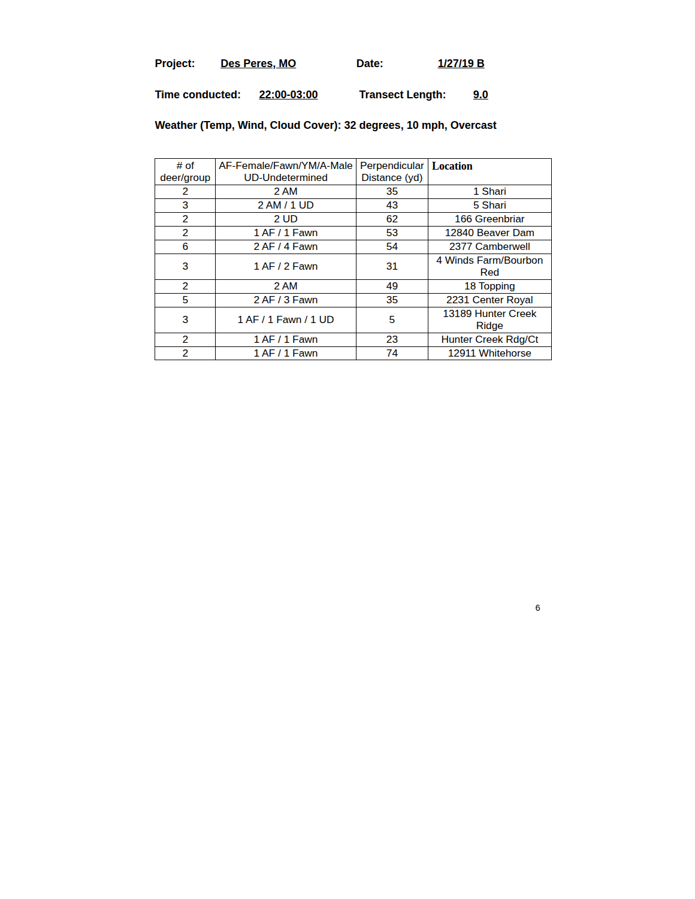Project: Des Peres, MO Date: 1/27/19 B
Time conducted: 22:00-03:00 Transect Length: 9.0
Weather (Temp, Wind, Cloud Cover): 32 degrees, 10 mph, Overcast
| # of deer/group | AF-Female/Fawn/YM/A-Male UD-Undetermined | Perpendicular Distance (yd) | Location |
| --- | --- | --- | --- |
| 2 | 2 AM | 35 | 1 Shari |
| 3 | 2 AM / 1 UD | 43 | 5 Shari |
| 2 | 2 UD | 62 | 166 Greenbriar |
| 2 | 1 AF / 1 Fawn | 53 | 12840 Beaver Dam |
| 6 | 2 AF / 4 Fawn | 54 | 2377 Camberwell |
| 3 | 1 AF / 2 Fawn | 31 | 4 Winds Farm/Bourbon Red |
| 2 | 2 AM | 49 | 18 Topping |
| 5 | 2 AF / 3 Fawn | 35 | 2231 Center Royal |
| 3 | 1 AF / 1 Fawn / 1 UD | 5 | 13189 Hunter Creek Ridge |
| 2 | 1 AF / 1 Fawn | 23 | Hunter Creek Rdg/Ct |
| 2 | 1 AF / 1 Fawn | 74 | 12911 Whitehorse |
6